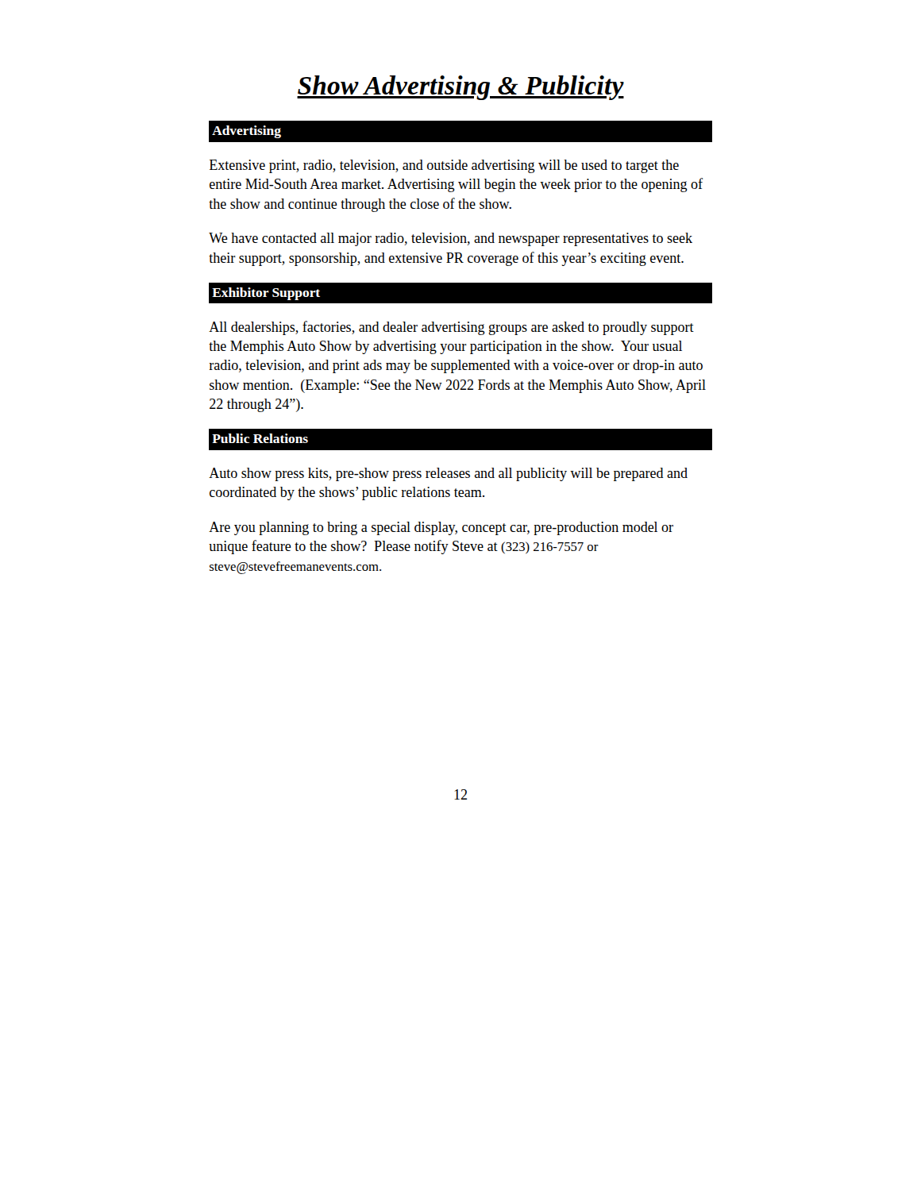Show Advertising & Publicity
Advertising
Extensive print, radio, television, and outside advertising will be used to target the entire Mid-South Area market. Advertising will begin the week prior to the opening of the show and continue through the close of the show.
We have contacted all major radio, television, and newspaper representatives to seek their support, sponsorship, and extensive PR coverage of this year’s exciting event.
Exhibitor Support
All dealerships, factories, and dealer advertising groups are asked to proudly support the Memphis Auto Show by advertising your participation in the show. Your usual radio, television, and print ads may be supplemented with a voice-over or drop-in auto show mention. (Example: “See the New 2022 Fords at the Memphis Auto Show, April 22 through 24”).
Public Relations
Auto show press kits, pre-show press releases and all publicity will be prepared and coordinated by the shows’ public relations team.
Are you planning to bring a special display, concept car, pre-production model or unique feature to the show? Please notify Steve at (323) 216-7557 or steve@stevefreemanevents.com.
12